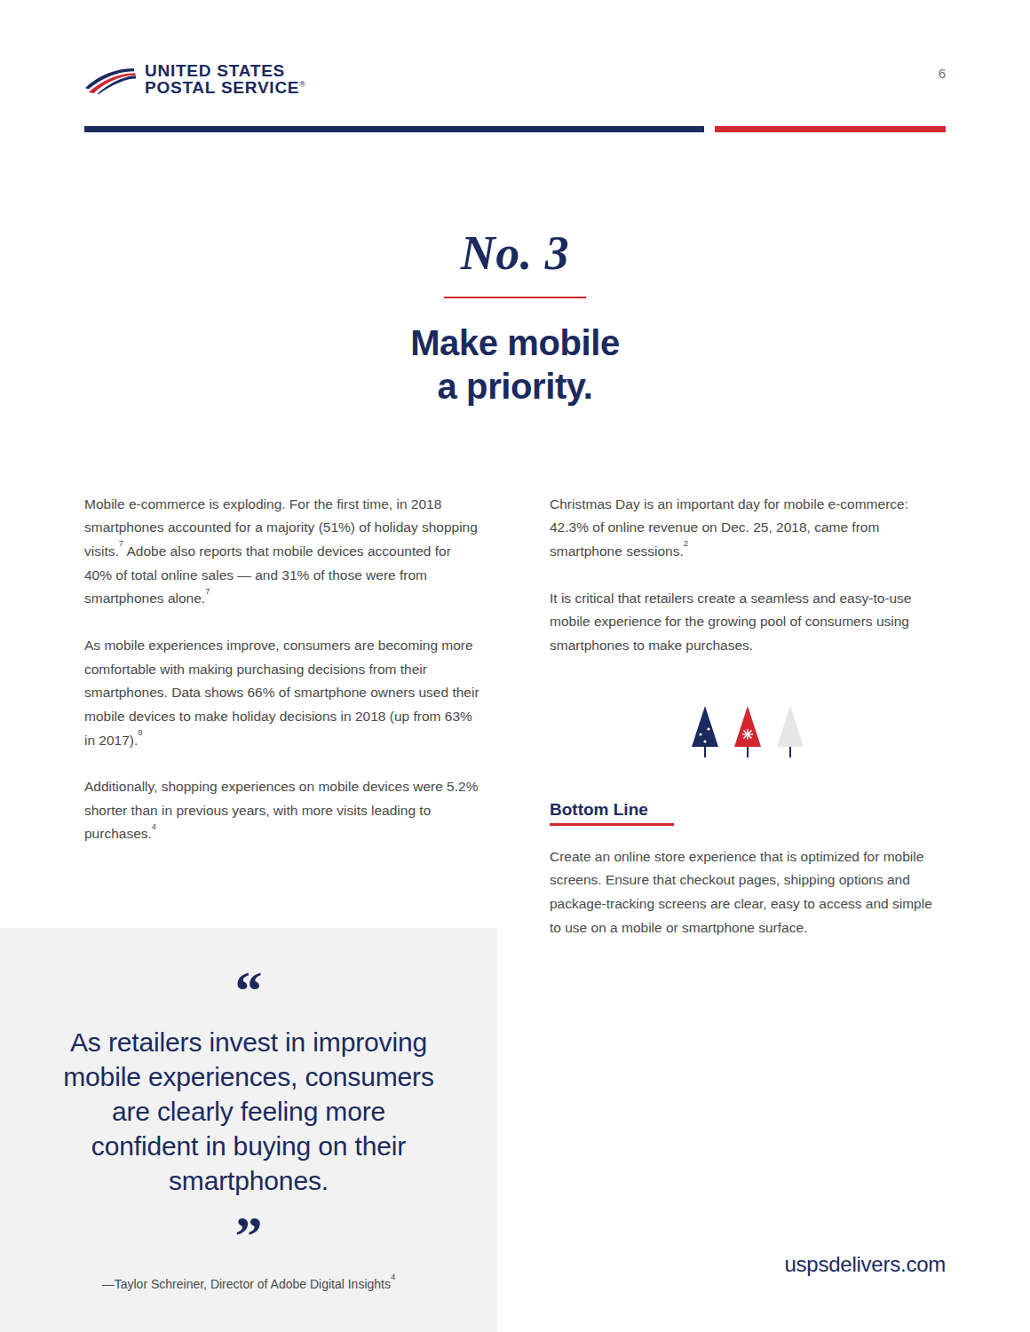UNITED STATES POSTAL SERVICE®
6
No. 3
Make mobile
a priority.
Mobile e-commerce is exploding. For the first time, in 2018 smartphones accounted for a majority (51%) of holiday shopping visits.7 Adobe also reports that mobile devices accounted for 40% of total online sales — and 31% of those were from smartphones alone.7
As mobile experiences improve, consumers are becoming more comfortable with making purchasing decisions from their smartphones. Data shows 66% of smartphone owners used their mobile devices to make holiday decisions in 2018 (up from 63% in 2017).8
Additionally, shopping experiences on mobile devices were 5.2% shorter than in previous years, with more visits leading to purchases.4
Christmas Day is an important day for mobile e-commerce: 42.3% of online revenue on Dec. 25, 2018, came from smartphone sessions.2
It is critical that retailers create a seamless and easy-to-use mobile experience for the growing pool of consumers using smartphones to make purchases.
Bottom Line
Create an online store experience that is optimized for mobile screens. Ensure that checkout pages, shipping options and package-tracking screens are clear, easy to access and simple to use on a mobile or smartphone surface.
“
As retailers invest in improving mobile experiences, consumers are clearly feeling more confident in buying on their smartphones.
”
—Taylor Schreiner, Director of Adobe Digital Insights4
uspsdelivers.com